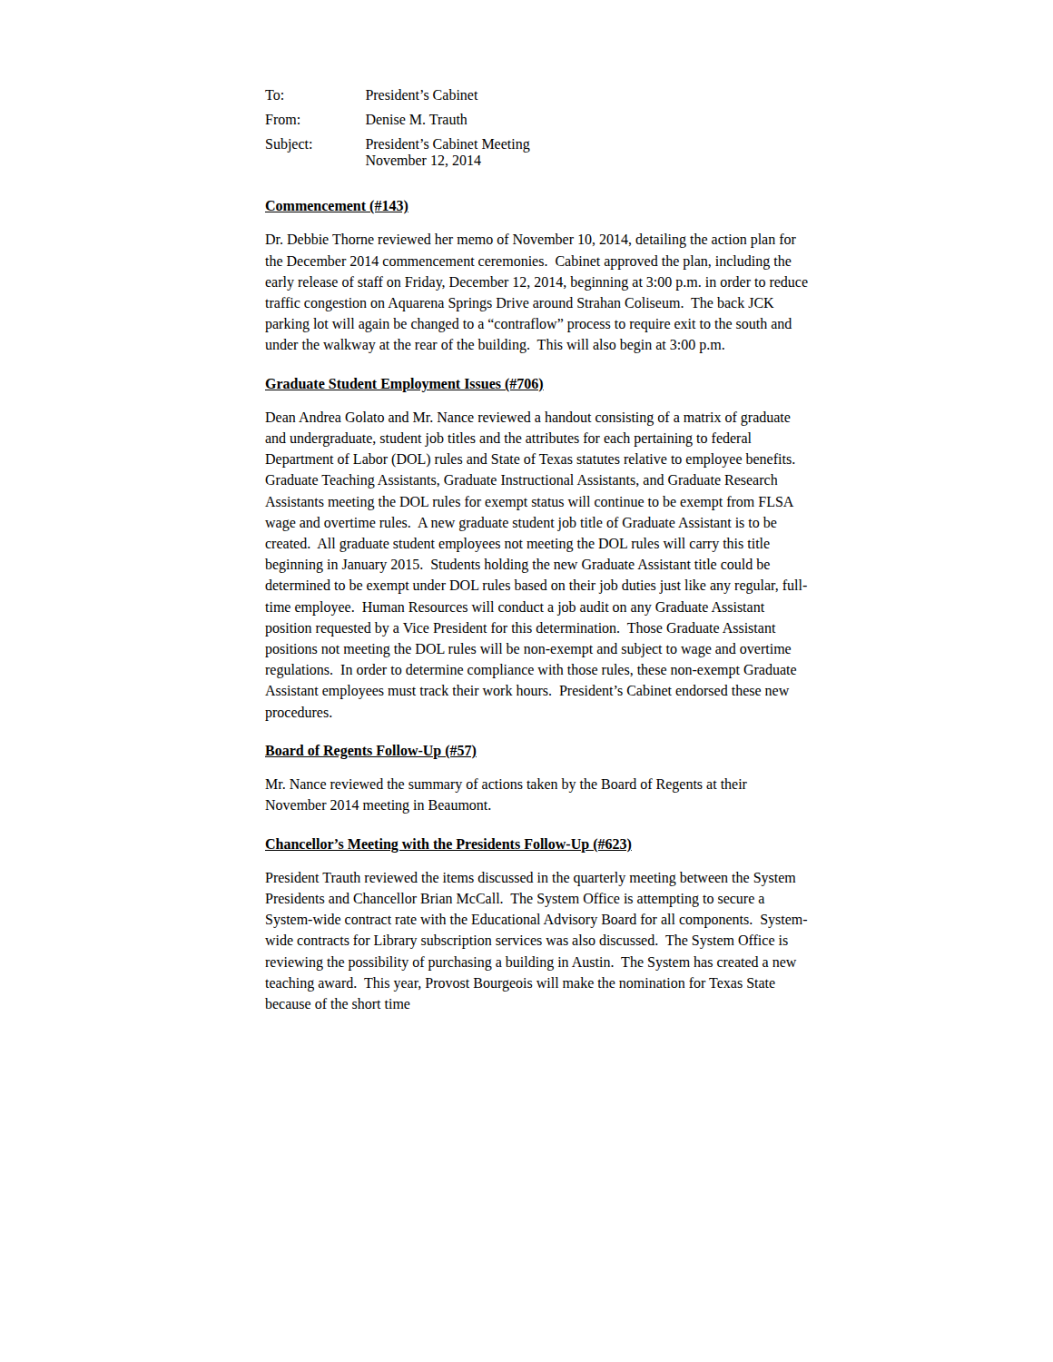| To: | President’s Cabinet |
| From: | Denise M. Trauth |
| Subject: | President’s Cabinet Meeting November 12, 2014 |
Commencement (#143)
Dr. Debbie Thorne reviewed her memo of November 10, 2014, detailing the action plan for the December 2014 commencement ceremonies. Cabinet approved the plan, including the early release of staff on Friday, December 12, 2014, beginning at 3:00 p.m. in order to reduce traffic congestion on Aquarena Springs Drive around Strahan Coliseum. The back JCK parking lot will again be changed to a “contraflow” process to require exit to the south and under the walkway at the rear of the building. This will also begin at 3:00 p.m.
Graduate Student Employment Issues (#706)
Dean Andrea Golato and Mr. Nance reviewed a handout consisting of a matrix of graduate and undergraduate, student job titles and the attributes for each pertaining to federal Department of Labor (DOL) rules and State of Texas statutes relative to employee benefits. Graduate Teaching Assistants, Graduate Instructional Assistants, and Graduate Research Assistants meeting the DOL rules for exempt status will continue to be exempt from FLSA wage and overtime rules. A new graduate student job title of Graduate Assistant is to be created. All graduate student employees not meeting the DOL rules will carry this title beginning in January 2015. Students holding the new Graduate Assistant title could be determined to be exempt under DOL rules based on their job duties just like any regular, full-time employee. Human Resources will conduct a job audit on any Graduate Assistant position requested by a Vice President for this determination. Those Graduate Assistant positions not meeting the DOL rules will be non-exempt and subject to wage and overtime regulations. In order to determine compliance with those rules, these non-exempt Graduate Assistant employees must track their work hours. President’s Cabinet endorsed these new procedures.
Board of Regents Follow-Up (#57)
Mr. Nance reviewed the summary of actions taken by the Board of Regents at their November 2014 meeting in Beaumont.
Chancellor’s Meeting with the Presidents Follow-Up (#623)
President Trauth reviewed the items discussed in the quarterly meeting between the System Presidents and Chancellor Brian McCall. The System Office is attempting to secure a System-wide contract rate with the Educational Advisory Board for all components. System-wide contracts for Library subscription services was also discussed. The System Office is reviewing the possibility of purchasing a building in Austin. The System has created a new teaching award. This year, Provost Bourgeois will make the nomination for Texas State because of the short time